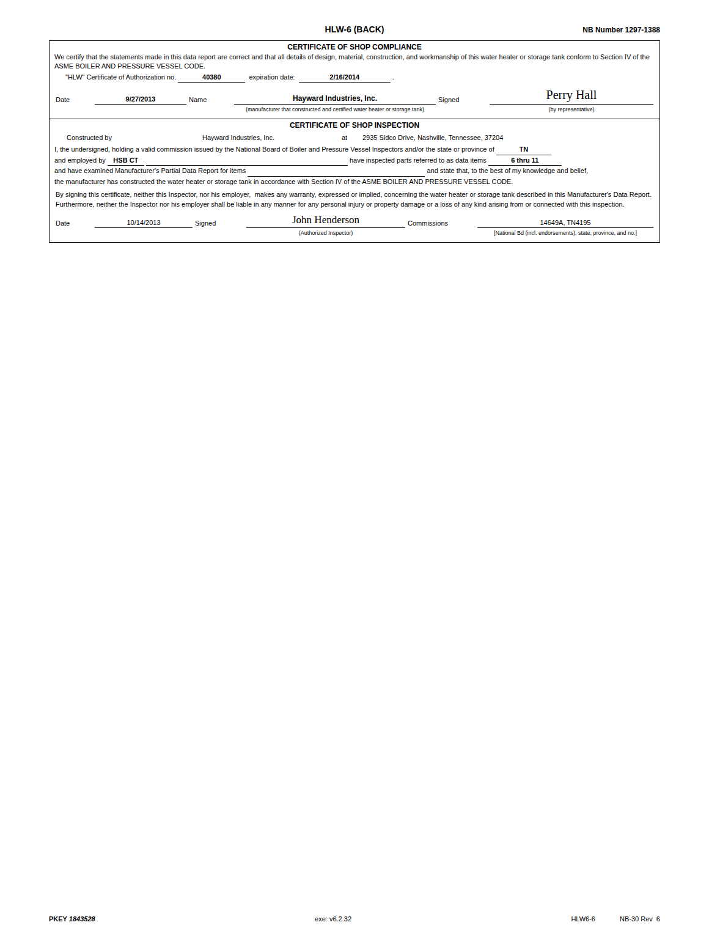HLW-6 (BACK)
NB Number 1297-1388
CERTIFICATE OF SHOP COMPLIANCE
We certify that the statements made in this data report are correct and that all details of design, material, construction, and workmanship of this water heater or storage tank conform to Section IV of the ASME BOILER AND PRESSURE VESSEL CODE.
"HLW" Certificate of Authorization no. 40380 expiration date: 2/16/2014 .
| Date | 9/27/2013 | Name | Hayward Industries, Inc. | Signed | Perry Hall |
| | | | (manufacturer that constructed and certified water heater or storage tank) | | (by representative) |
CERTIFICATE OF SHOP INSPECTION
| Constructed by | Hayward Industries, Inc. | at | 2935 Sidco Drive, Nashville, Tennessee, 37204 |
I, the undersigned, holding a valid commission issued by the National Board of Boiler and Pressure Vessel Inspectors and/or the state or province of TN
and employed by HSB CT have inspected parts referred to as data items 6 thru 11
and have examined Manufacturer's Partial Data Report for items and state that, to the best of my knowledge and belief,
the manufacturer has constructed the water heater or storage tank in accordance with Section IV of the ASME BOILER AND PRESSURE VESSEL CODE.
By signing this certificate, neither this Inspector, nor his employer, makes any warranty, expressed or implied, concerning the water heater or storage tank described in this Manufacturer's Data Report. Furthermore, neither the Inspector nor his employer shall be liable in any manner for any personal injury or property damage or a loss of any kind arising from or connected with this inspection.
| Date | 10/14/2013 | Signed | John Henderson | Commissions | 14649A, TN4195 |
| | | | (Authorized Inspector) | | [National Bd (incl. endorsements), state, province, and no.] |
PKEY 1843528
exe: v6.2.32
HLW6-6 NB-30 Rev 6